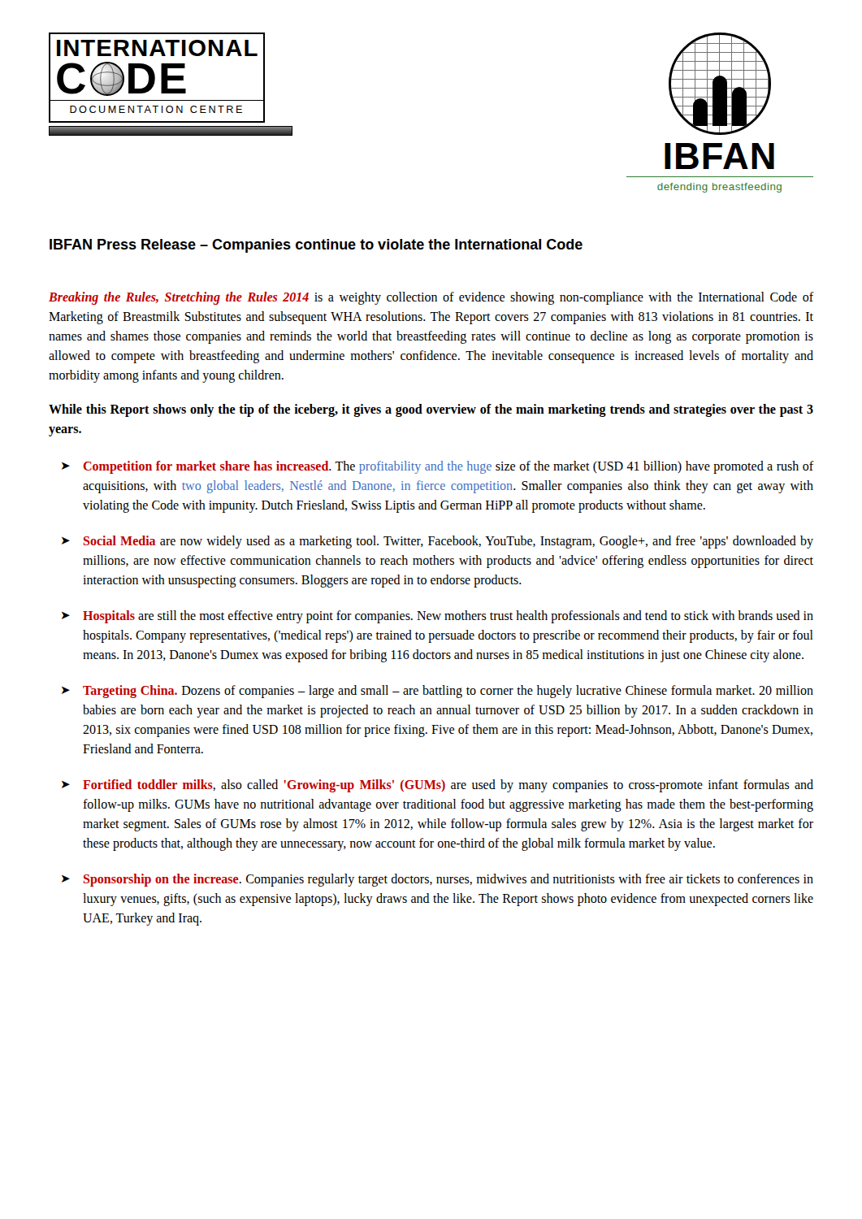INTERNATIONAL
C DE
DOCUMENTATION CENTRE
IBFAN
defending breastfeeding
IBFAN Press Release – Companies continue to violate the International Code
Breaking the Rules, Stretching the Rules 2014 is a weighty collection of evidence showing non-compliance with the International Code of Marketing of Breastmilk Substitutes and subsequent WHA resolutions. The Report covers 27 companies with 813 violations in 81 countries. It names and shames those companies and reminds the world that breastfeeding rates will continue to decline as long as corporate promotion is allowed to compete with breastfeeding and undermine mothers' confidence. The inevitable consequence is increased levels of mortality and morbidity among infants and young children.
While this Report shows only the tip of the iceberg, it gives a good overview of the main marketing trends and strategies over the past 3 years.
Competition for market share has increased. The profitability and the huge size of the market (USD 41 billion) have promoted a rush of acquisitions, with two global leaders, Nestlé and Danone, in fierce competition. Smaller companies also think they can get away with violating the Code with impunity. Dutch Friesland, Swiss Liptis and German HiPP all promote products without shame.
Social Media are now widely used as a marketing tool. Twitter, Facebook, YouTube, Instagram, Google+, and free 'apps' downloaded by millions, are now effective communication channels to reach mothers with products and 'advice' offering endless opportunities for direct interaction with unsuspecting consumers. Bloggers are roped in to endorse products.
Hospitals are still the most effective entry point for companies. New mothers trust health professionals and tend to stick with brands used in hospitals. Company representatives, ('medical reps') are trained to persuade doctors to prescribe or recommend their products, by fair or foul means. In 2013, Danone's Dumex was exposed for bribing 116 doctors and nurses in 85 medical institutions in just one Chinese city alone.
Targeting China. Dozens of companies – large and small – are battling to corner the hugely lucrative Chinese formula market. 20 million babies are born each year and the market is projected to reach an annual turnover of USD 25 billion by 2017. In a sudden crackdown in 2013, six companies were fined USD 108 million for price fixing. Five of them are in this report: Mead-Johnson, Abbott, Danone's Dumex, Friesland and Fonterra.
Fortified toddler milks, also called 'Growing-up Milks' (GUMs) are used by many companies to cross-promote infant formulas and follow-up milks. GUMs have no nutritional advantage over traditional food but aggressive marketing has made them the best-performing market segment. Sales of GUMs rose by almost 17% in 2012, while follow-up formula sales grew by 12%. Asia is the largest market for these products that, although they are unnecessary, now account for one-third of the global milk formula market by value.
Sponsorship on the increase. Companies regularly target doctors, nurses, midwives and nutritionists with free air tickets to conferences in luxury venues, gifts, (such as expensive laptops), lucky draws and the like. The Report shows photo evidence from unexpected corners like UAE, Turkey and Iraq.